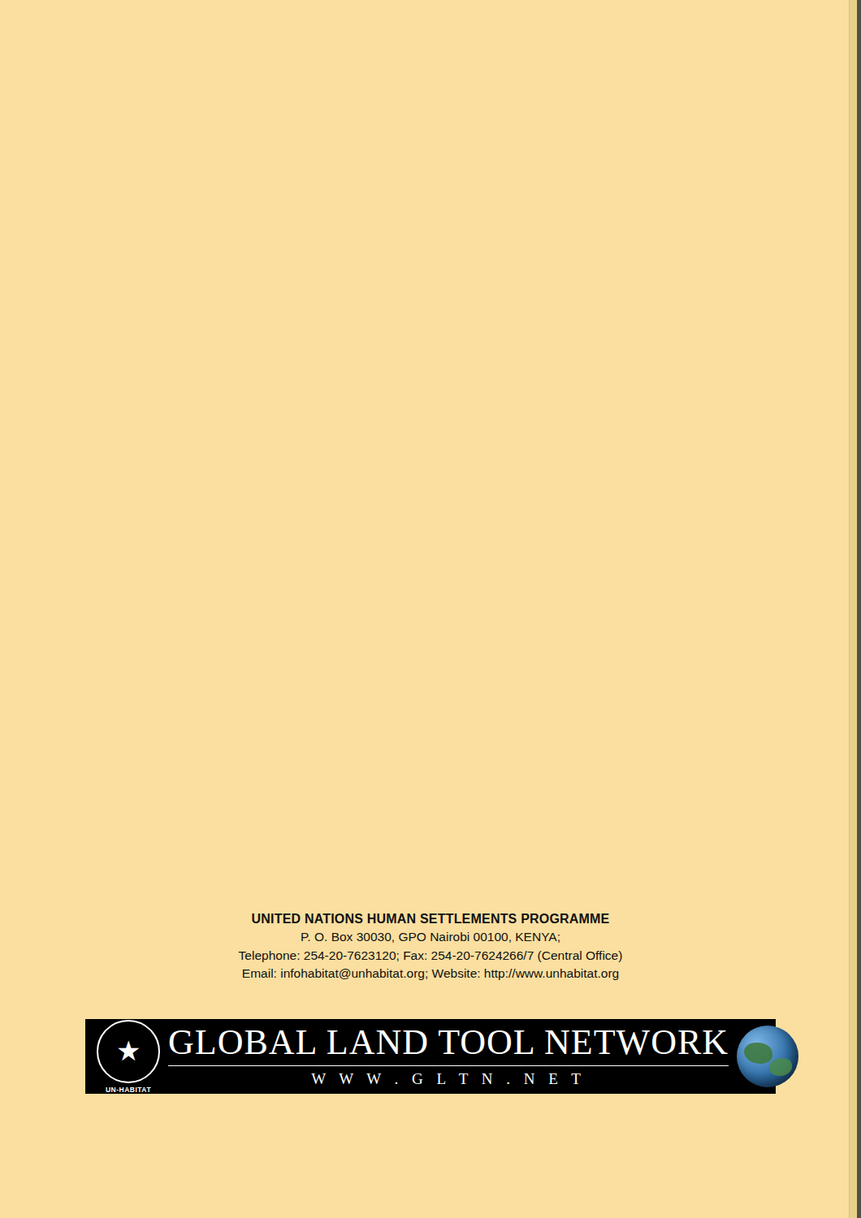UNITED NATIONS HUMAN SETTLEMENTS PROGRAMME
P. O. Box 30030, GPO Nairobi 00100, KENYA;
Telephone: 254-20-7623120; Fax: 254-20-7624266/7 (Central Office)
Email: infohabitat@unhabitat.org; Website: http://www.unhabitat.org
★
UN-HABITAT
GLOBAL LAND TOOL NETWORK
W W W . G L T N . N E T